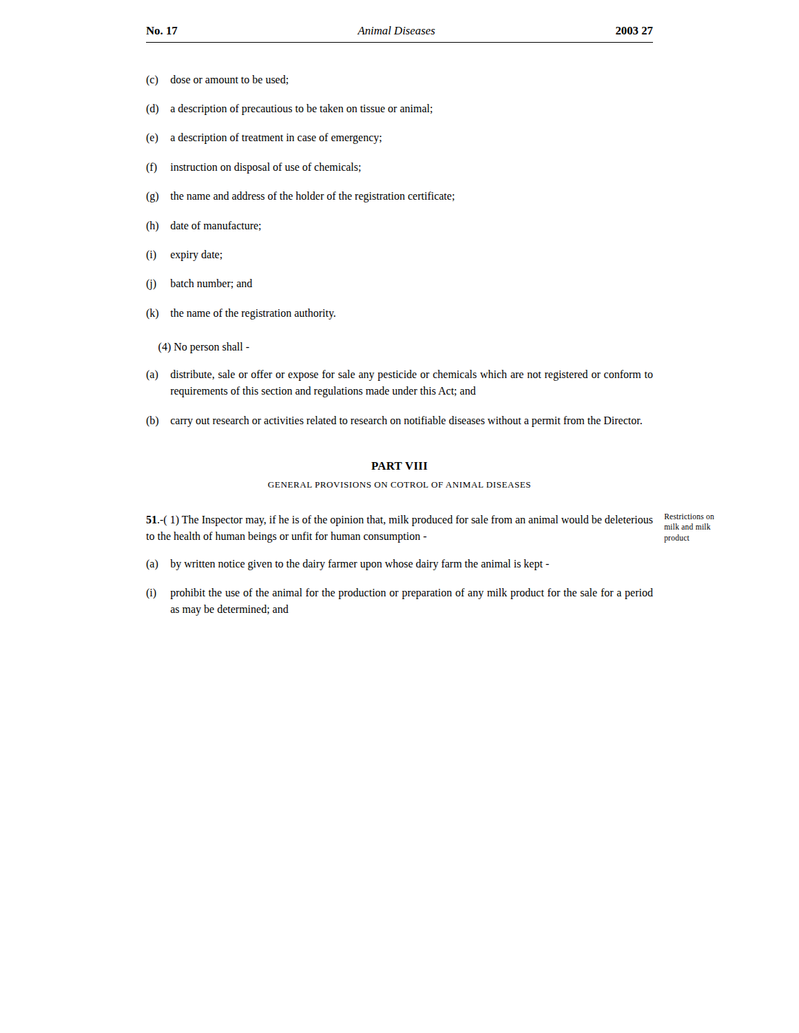No. 17 Animal Diseases 2003 27
(c) dose or amount to be used;
(d) a description of precautious to be taken on tissue or animal;
(e) a description of treatment in case of emergency;
(f) instruction on disposal of use of chemicals;
(g) the name and address of the holder of the registration certificate;
(h) date of manufacture;
(i) expiry date;
(j) batch number; and
(k) the name of the registration authority.
(4) No person shall -
(a) distribute, sale or offer or expose for sale any pesticide or chemicals which are not registered or conform to requirements of this section and regulations made under this Act; and
(b) carry out research or activities related to research on notifiable diseases without a permit from the Director.
PART VIII
GENERAL PROVISIONS ON COTROL OF ANIMAL DISEASES
Restrictions on milk and milk product
51.-( 1) The Inspector may, if he is of the opinion that, milk produced for sale from an animal would be deleterious to the health of human beings or unfit for human consumption -
(a) by written notice given to the dairy farmer upon whose dairy farm the animal is kept -
(i) prohibit the use of the animal for the production or preparation of any milk product for the sale for a period as may be determined; and